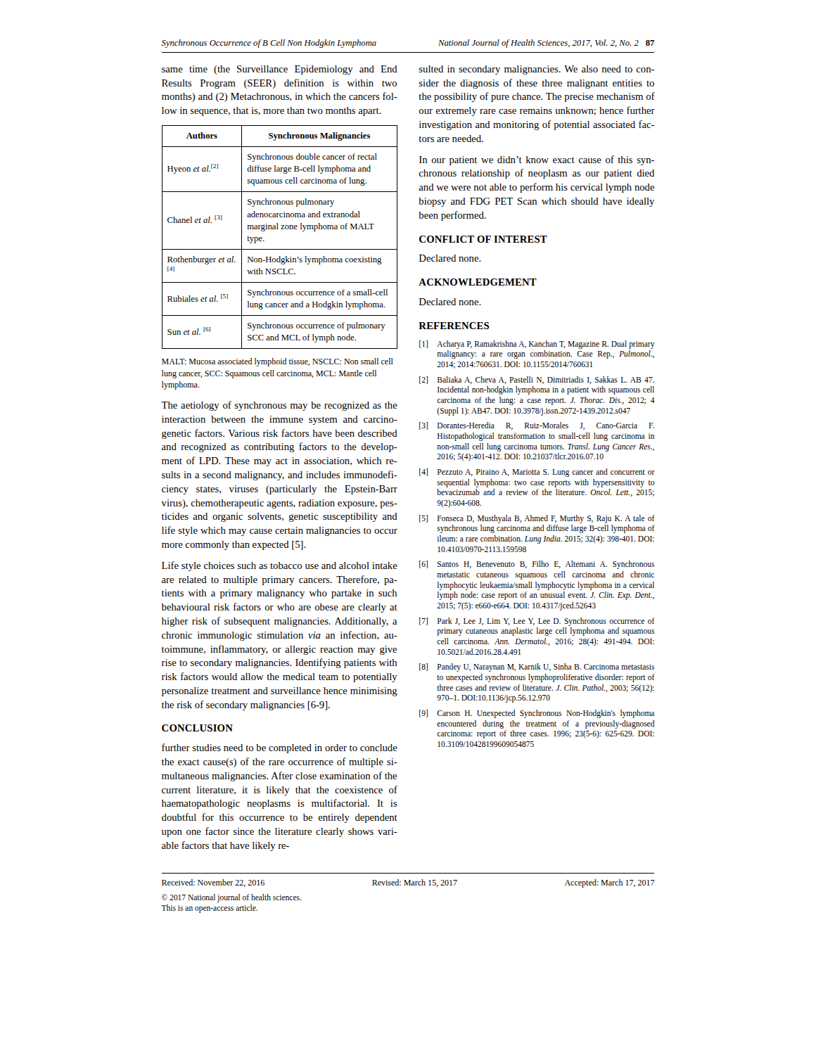Synchronous Occurrence of B Cell Non Hodgkin Lymphoma
National Journal of Health Sciences, 2017, Vol. 2, No. 287
same time (the Surveillance Epidemiology and End Results Program (SEER) definition is within two months) and (2) Metachronous, in which the cancers follow in sequence, that is, more than two months apart.
| Authors | Synchronous Malignancies |
| --- | --- |
| Hyeon et al. [2] | Synchronous double cancer of rectal diffuse large B-cell lymphoma and squamous cell carcinoma of lung. |
| Chanel et al. [3] | Synchronous pulmonary adenocarcinoma and extranodal marginal zone lymphoma of MALT type. |
| Rothenburger et al. [4] | Non-Hodgkin’s lymphoma coexisting with NSCLC. |
| Rubiales et al. [5] | Synchronous occurrence of a small-cell lung cancer and a Hodgkin lymphoma. |
| Sun et al. [6] | Synchronous occurrence of pulmonary SCC and MCL of lymph node. |
MALT: Mucosa associated lymphoid tissue, NSCLC: Non small cell lung cancer, SCC: Squamous cell carcinoma, MCL: Mantle cell lymphoma.
The aetiology of synchronous may be recognized as the interaction between the immune system and carcinogenetic factors. Various risk factors have been described and recognized as contributing factors to the development of LPD. These may act in association, which results in a second malignancy, and includes immunodeficiency states, viruses (particularly the Epstein-Barr virus), chemotherapeutic agents, radiation exposure, pesticides and organic solvents, genetic susceptibility and life style which may cause certain malignancies to occur more commonly than expected [5].
Life style choices such as tobacco use and alcohol intake are related to multiple primary cancers. Therefore, patients with a primary malignancy who partake in such behavioural risk factors or who are obese are clearly at higher risk of subsequent malignancies. Additionally, a chronic immunologic stimulation via an infection, autoimmune, inflammatory, or allergic reaction may give rise to secondary malignancies. Identifying patients with risk factors would allow the medical team to potentially personalize treatment and surveillance hence minimising the risk of secondary malignancies [6-9].
Conclusion
further studies need to be completed in order to conclude the exact cause(s) of the rare occurrence of multiple simultaneous malignancies. After close examination of the current literature, it is likely that the coexistence of haematopathologic neoplasms is multifactorial. It is doubtful for this occurrence to be entirely dependent upon one factor since the literature clearly shows variable factors that have likely re-
sulted in secondary malignancies. We also need to consider the diagnosis of these three malignant entities to the possibility of pure chance. The precise mechanism of our extremely rare case remains unknown; hence further investigation and monitoring of potential associated factors are needed.
In our patient we didn’t know exact cause of this synchronous relationship of neoplasm as our patient died and we were not able to perform his cervical lymph node biopsy and FDG PET Scan which should have ideally been performed.
Conflict of Interest
Declared none.
Acknowledgement
Declared none.
References
[1]
Acharya P, Ramakrishna A, Kanchan T, Magazine R. Dual primary malignancy: a rare organ combination. Case Rep., Pulmonol., 2014; 2014:760631. DOI: 10.1155/2014/760631
[2]
Baliaka A, Cheva A, Pastelli N, Dimitriadis I, Sakkas L. AB 47. Incidental non-hodgkin lymphoma in a patient with squamous cell carcinoma of the lung: a case report. J. Thorac. Dis., 2012; 4 (Suppl 1): AB47. DOI: 10.3978/j.issn.2072-1439.2012.s047
[3]
Dorantes-Heredia R, Ruiz-Morales J, Cano-Garcia F. Histopathological transformation to small-cell lung carcinoma in non-small cell lung carcinoma tumors. Transl. Lung Cancer Res., 2016; 5(4):401-412. DOI: 10.21037/tlcr.2016.07.10
[4]
Pezzuto A, Piraino A, Mariotta S. Lung cancer and concurrent or sequential lymphoma: two case reports with hypersensitivity to bevacizumab and a review of the literature. Oncol. Lett., 2015; 9(2):604-608.
[5]
Fonseca D, Musthyala B, Ahmed F, Murthy S, Raju K. A tale of synchronous lung carcinoma and diffuse large B-cell lymphoma of ileum: a rare combination. Lung India. 2015; 32(4): 398-401. DOI: 10.4103/0970-2113.159598
[6]
Santos H, Benevenuto B, Filho E, Altemani A. Synchronous metastatic cutaneous squamous cell carcinoma and chronic lymphocytic leukaemia/small lymphocytic lymphoma in a cervical lymph node: case report of an unusual event. J. Clin. Exp. Dent., 2015; 7(5): e660-e664. DOI: 10.4317/jced.52643
[7]
Park J, Lee J, Lim Y, Lee Y, Lee D. Synchronous occurrence of primary cutaneous anaplastic large cell lymphoma and squamous cell carcinoma. Ann. Dermatol., 2016; 28(4): 491-494. DOI: 10.5021/ad.2016.28.4.491
[8]
Pandey U, Naraynan M, Karnik U, Sinha B. Carcinoma metastasis to unexpected synchronous lymphoproliferative disorder: report of three cases and review of literature. J. Clin. Pathol., 2003; 56(12): 970–1. DOI:10.1136/jcp.56.12.970
[9]
Carson H. Unexpected Synchronous Non-Hodgkin's lymphoma encountered during the treatment of a previously-diagnosed carcinoma: report of three cases. 1996; 23(5-6): 625-629. DOI: 10.3109/10428199609054875
Received: November 22, 2016 Revised: March 15, 2017 Accepted: March 17, 2017
© 2017 National journal of health sciences.
This is an open-access article.